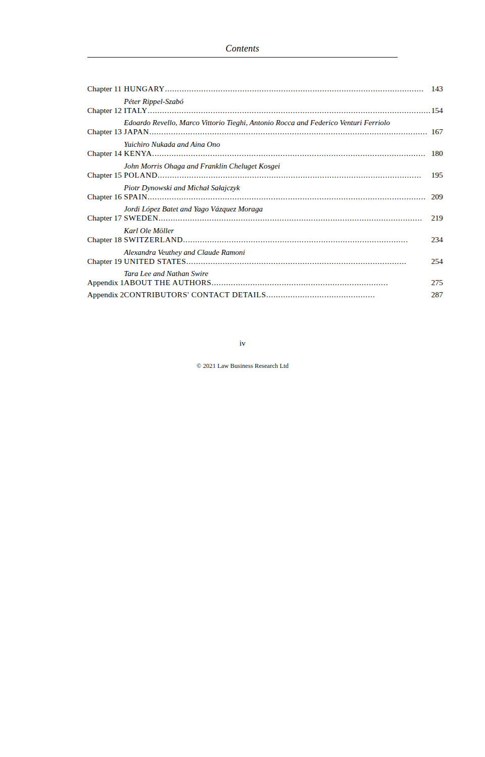Contents
| Chapter 11 | HUNGARY ........................................................................................................... 143 Péter Rippel-Szabó |
| Chapter 12 | ITALY ..................................................................................................................... 154 Edoardo Revello, Marco Vittorio Tieghi, Antonio Rocca and Federico Venturi Ferriolo |
| Chapter 13 | JAPAN ................................................................................................................... 167 Yuichiro Nukada and Aina Ono |
| Chapter 14 | KENYA ................................................................................................................. 180 John Morris Ohaga and Franklin Cheluget Kosgei |
| Chapter 15 | POLAND ............................................................................................................. 195 Piotr Dynowski and Michał Sałajczyk |
| Chapter 16 | SPAIN ................................................................................................................... 209 Jordi López Batet and Yago Vázquez Moraga |
| Chapter 17 | SWEDEN ............................................................................................................. 219 Karl Ole Möller |
| Chapter 18 | SWITZERLAND ............................................................................................. 234 Alexandra Veuthey and Claude Ramoni |
| Chapter 19 | UNITED STATES ........................................................................................... 254 Tara Lee and Nathan Swire |
| Appendix 1 | ABOUT THE AUTHORS ......................................................................... 275 |
| Appendix 2 | CONTRIBUTORS' CONTACT DETAILS ............................................. 287 |
iv
© 2021 Law Business Research Ltd